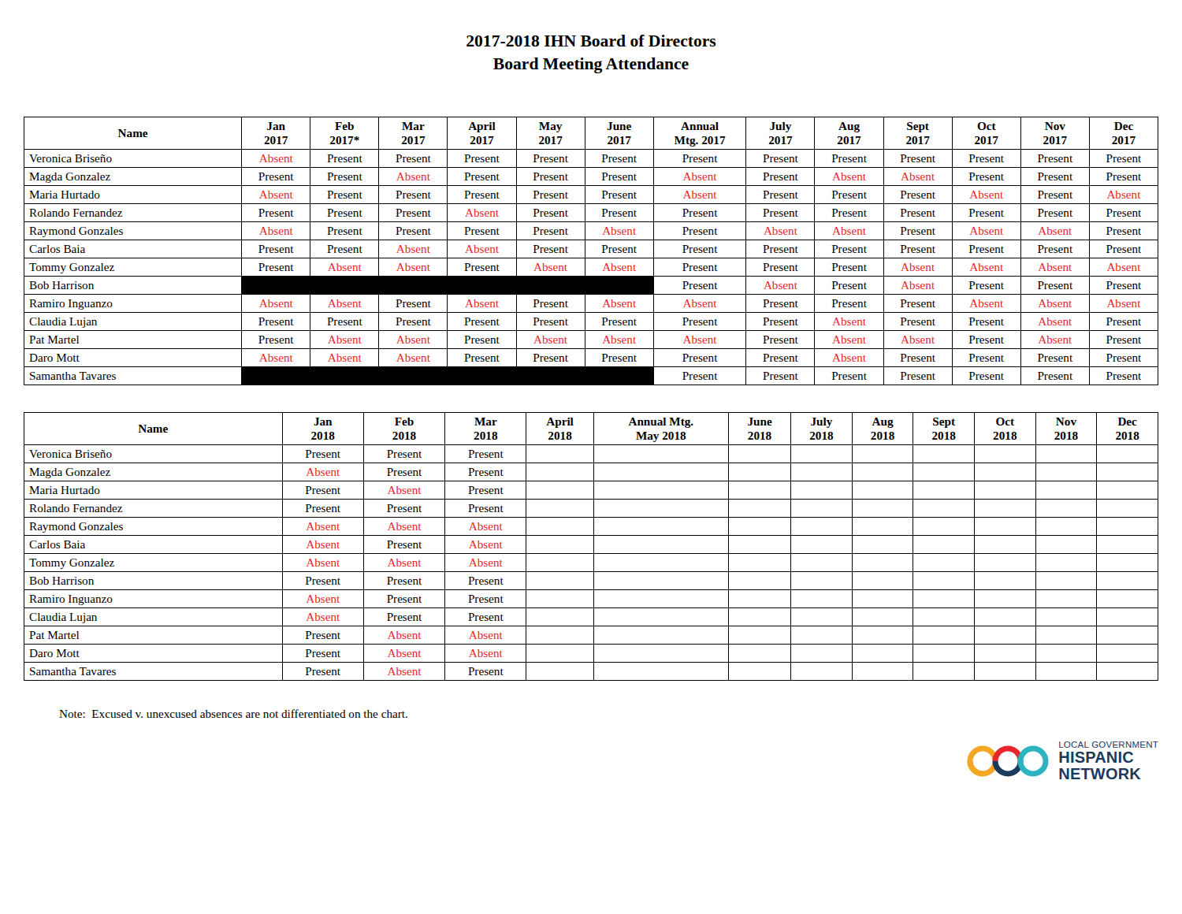2017-2018 IHN Board of Directors
Board Meeting Attendance
| Name | Jan 2017 | Feb 2017* | Mar 2017 | April 2017 | May 2017 | June 2017 | Annual Mtg. 2017 | July 2017 | Aug 2017 | Sept 2017 | Oct 2017 | Nov 2017 | Dec 2017 |
| --- | --- | --- | --- | --- | --- | --- | --- | --- | --- | --- | --- | --- | --- |
| Veronica Briseño | Absent | Present | Present | Present | Present | Present | Present | Present | Present | Present | Present | Present | Present |
| Magda Gonzalez | Present | Present | Absent | Present | Present | Present | Absent | Present | Absent | Absent | Present | Present | Present |
| Maria Hurtado | Absent | Present | Present | Present | Present | Present | Absent | Present | Present | Present | Absent | Present | Absent |
| Rolando Fernandez | Present | Present | Present | Absent | Present | Present | Present | Present | Present | Present | Present | Present | Present |
| Raymond Gonzales | Absent | Present | Present | Present | Present | Absent | Present | Absent | Absent | Present | Absent | Absent | Present |
| Carlos Baia | Present | Present | Absent | Absent | Present | Present | Present | Present | Present | Present | Present | Present | Present |
| Tommy Gonzalez | Present | Absent | Absent | Present | Absent | Absent | Present | Present | Present | Absent | Absent | Absent | Absent |
| Bob Harrison | | Present | Absent | Present | Absent | Present | Present | Present |
| Ramiro Inguanzo | Absent | Absent | Present | Absent | Present | Absent | Absent | Present | Present | Present | Absent | Absent | Absent |
| Claudia Lujan | Present | Present | Present | Present | Present | Present | Present | Present | Absent | Present | Present | Absent | Present |
| Pat Martel | Present | Absent | Absent | Present | Absent | Absent | Absent | Present | Absent | Absent | Present | Absent | Present |
| Daro Mott | Absent | Absent | Absent | Present | Present | Present | Present | Present | Absent | Present | Present | Present | Present |
| Samantha Tavares | | Present | Present | Present | Present | Present | Present | Present |
| Name | Jan 2018 | Feb 2018 | Mar 2018 | April 2018 | Annual Mtg. May 2018 | June 2018 | July 2018 | Aug 2018 | Sept 2018 | Oct 2018 | Nov 2018 | Dec 2018 |
| --- | --- | --- | --- | --- | --- | --- | --- | --- | --- | --- | --- | --- |
| Veronica Briseño | Present | Present | Present | | | | | | | | | |
| Magda Gonzalez | Absent | Present | Present | | | | | | | | | |
| Maria Hurtado | Present | Absent | Present | | | | | | | | | |
| Rolando Fernandez | Present | Present | Present | | | | | | | | | |
| Raymond Gonzales | Absent | Absent | Absent | | | | | | | | | |
| Carlos Baia | Absent | Present | Absent | | | | | | | | | |
| Tommy Gonzalez | Absent | Absent | Absent | | | | | | | | | |
| Bob Harrison | Present | Present | Present | | | | | | | | | |
| Ramiro Inguanzo | Absent | Present | Present | | | | | | | | | |
| Claudia Lujan | Absent | Present | Present | | | | | | | | | |
| Pat Martel | Present | Absent | Absent | | | | | | | | | |
| Daro Mott | Present | Absent | Absent | | | | | | | | | |
| Samantha Tavares | Present | Absent | Present | | | | | | | | | |
Note: Excused v. unexcused absences are not differentiated on the chart.
LOCAL GOVERNMENT
HISPANIC
NETWORK